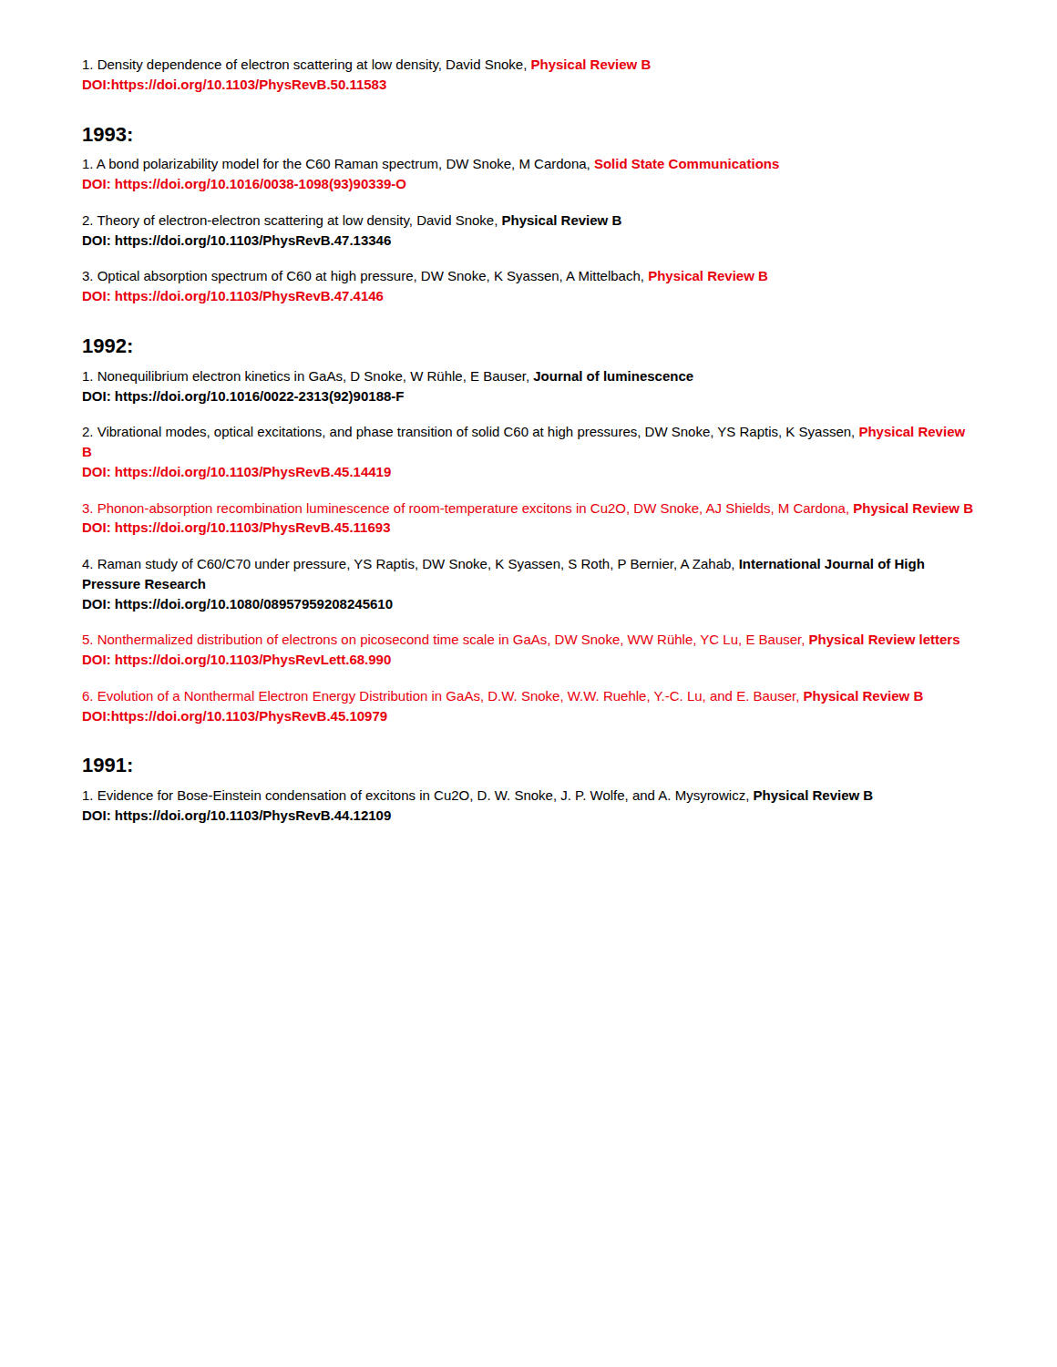1. Density dependence of electron scattering at low density, David Snoke, Physical Review B
DOI:https://doi.org/10.1103/PhysRevB.50.11583
1993:
1. A bond polarizability model for the C60 Raman spectrum, DW Snoke, M Cardona, Solid State Communications
DOI: https://doi.org/10.1016/0038-1098(93)90339-O
2. Theory of electron-electron scattering at low density, David Snoke, Physical Review B
DOI: https://doi.org/10.1103/PhysRevB.47.13346
3. Optical absorption spectrum of C60 at high pressure, DW Snoke, K Syassen, A Mittelbach, Physical Review B
DOI: https://doi.org/10.1103/PhysRevB.47.4146
1992:
1. Nonequilibrium electron kinetics in GaAs, D Snoke, W Rühle, E Bauser, Journal of luminescence
DOI: https://doi.org/10.1016/0022-2313(92)90188-F
2. Vibrational modes, optical excitations, and phase transition of solid C60 at high pressures, DW Snoke, YS Raptis, K Syassen, Physical Review B
DOI: https://doi.org/10.1103/PhysRevB.45.14419
3. Phonon-absorption recombination luminescence of room-temperature excitons in Cu2O, DW Snoke, AJ Shields, M Cardona, Physical Review B
DOI: https://doi.org/10.1103/PhysRevB.45.11693
4. Raman study of C60/C70 under pressure, YS Raptis, DW Snoke, K Syassen, S Roth, P Bernier, A Zahab, International Journal of High Pressure Research
DOI: https://doi.org/10.1080/08957959208245610
5. Nonthermalized distribution of electrons on picosecond time scale in GaAs, DW Snoke, WW Rühle, YC Lu, E Bauser, Physical Review letters
DOI: https://doi.org/10.1103/PhysRevLett.68.990
6. Evolution of a Nonthermal Electron Energy Distribution in GaAs, D.W. Snoke, W.W. Ruehle, Y.-C. Lu, and E. Bauser, Physical Review B
DOI:https://doi.org/10.1103/PhysRevB.45.10979
1991:
1. Evidence for Bose-Einstein condensation of excitons in Cu2O, D. W. Snoke, J. P. Wolfe, and A. Mysyrowicz, Physical Review B
DOI: https://doi.org/10.1103/PhysRevB.44.12109